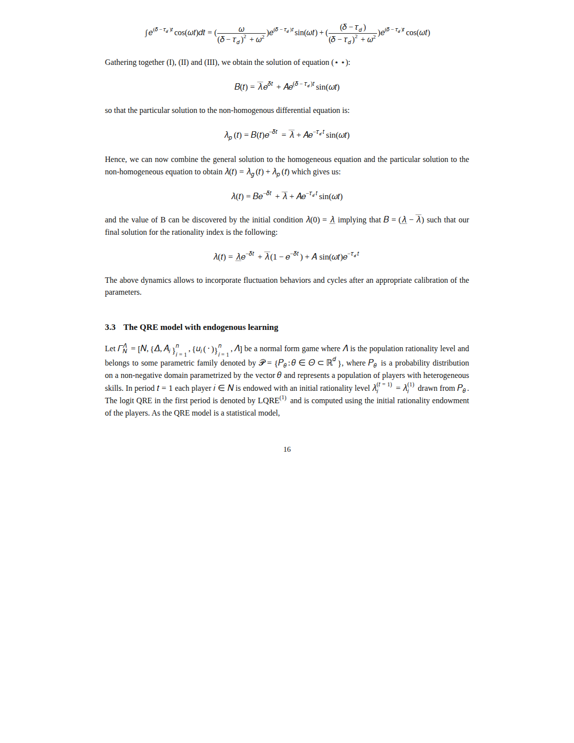∫ e(δ−τd)t cos⁡(ωt) dt = ( ω (δ−τd)2+ω2 ) e(δ−τd)t sin⁡(ωt) + ( (δ−τd) (δ−τd)2+ω2 ) e(δ−τd)t cos⁡(ωt)
Gathering together (I), (II) and (III), we obtain the solution of equation (⋆ ⋆):
B(t) = λ― eδt + A e(δ−τd)t sin⁡(ωt)
so that the particular solution to the non-homogenous differential equation is:
λp(t) = B(t) e−δt = λ― + A e−τdt sin⁡(ωt)
Hence, we can now combine the general solution to the homogeneous equation and the particular solution to the non-homogeneous equation to obtain λ(t)=λg(t)+λp(t) which gives us:
λ(t) = B e−δt + λ― + A e−τdt sin⁡(ωt)
and the value of B can be discovered by the initial condition λ(0)=λ― implying that B=(λ―−λ―) such that our final solution for the rationality index is the following:
λ(t) = λ― e−δt + λ― (1−e−δt) + A sin⁡(ωt) e−τdt
The above dynamics allows to incorporate fluctuation behaviors and cycles after an appropriate calibration of the parameters.
3.3 The QRE model with endogenous learning
Let ΓNΛ=[N,{Δ,Ai}i=1n,{ui(⋅)}i=1n,Λ] be a normal form game where Λ is the population rationality level and belongs to some parametric family denoted by 𝒫={Pθ:θ∈Θ⊂ℝd}, where Pθ is a probability distribution on a non-negative domain parametrized by the vector θ and represents a population of players with heterogeneous skills. In period t=1 each player i∈N is endowed with an initial rationality level λi(t=1)=λi(1) drawn from Pθ. The logit QRE in the first period is denoted by LQRE(1) and is computed using the initial rationality endowment of the players. As the QRE model is a statistical model,
16